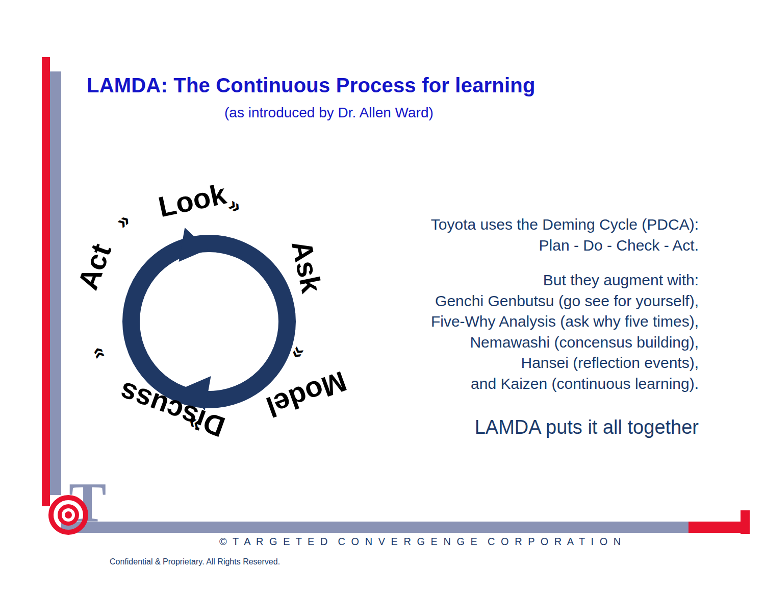LAMDA: The Continuous Process for learning
(as introduced by Dr. Allen Ward)
Look Ask Model Discuss Act » » » » »
Toyota uses the Deming Cycle (PDCA):
Plan - Do - Check - Act.
But they augment with:
Genchi Genbutsu (go see for yourself),
Five-Why Analysis (ask why five times),
Nemawashi (concensus building),
Hansei (reflection events),
and Kaizen (continuous learning).
LAMDA puts it all together
T
© T A R G E T E D C O N V E R G E N G E C O R P O R A T I O N
Confidential & Proprietary. All Rights Reserved.